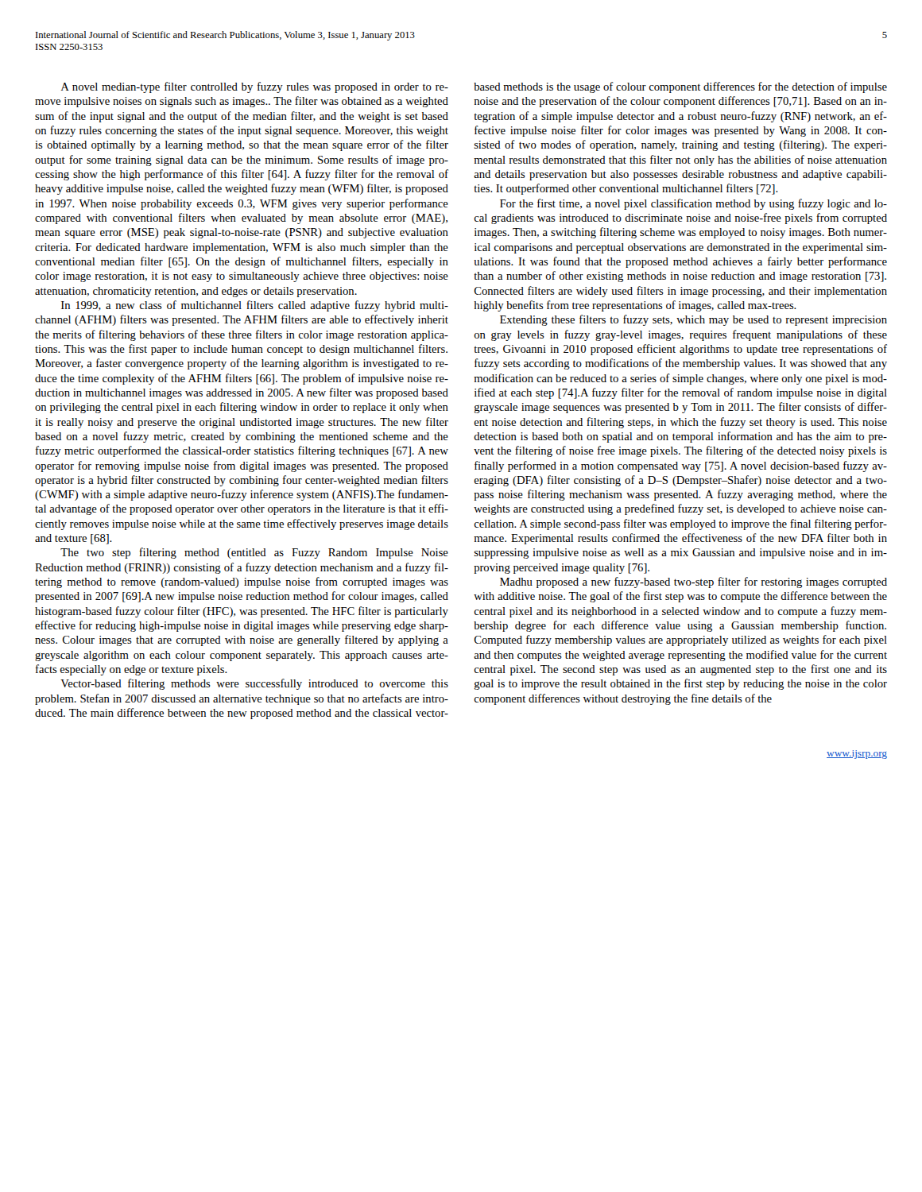International Journal of Scientific and Research Publications, Volume 3, Issue 1, January 2013
ISSN 2250-3153
5
A novel median-type filter controlled by fuzzy rules was proposed in order to remove impulsive noises on signals such as images.. The filter was obtained as a weighted sum of the input signal and the output of the median filter, and the weight is set based on fuzzy rules concerning the states of the input signal sequence. Moreover, this weight is obtained optimally by a learning method, so that the mean square error of the filter output for some training signal data can be the minimum. Some results of image processing show the high performance of this filter [64]. A fuzzy filter for the removal of heavy additive impulse noise, called the weighted fuzzy mean (WFM) filter, is proposed in 1997. When noise probability exceeds 0.3, WFM gives very superior performance compared with conventional filters when evaluated by mean absolute error (MAE), mean square error (MSE) peak signal-to-noise-rate (PSNR) and subjective evaluation criteria. For dedicated hardware implementation, WFM is also much simpler than the conventional median filter [65]. On the design of multichannel filters, especially in color image restoration, it is not easy to simultaneously achieve three objectives: noise attenuation, chromaticity retention, and edges or details preservation.
In 1999, a new class of multichannel filters called adaptive fuzzy hybrid multichannel (AFHM) filters was presented. The AFHM filters are able to effectively inherit the merits of filtering behaviors of these three filters in color image restoration applications. This was the first paper to include human concept to design multichannel filters. Moreover, a faster convergence property of the learning algorithm is investigated to reduce the time complexity of the AFHM filters [66]. The problem of impulsive noise reduction in multichannel images was addressed in 2005. A new filter was proposed based on privileging the central pixel in each filtering window in order to replace it only when it is really noisy and preserve the original undistorted image structures. The new filter based on a novel fuzzy metric, created by combining the mentioned scheme and the fuzzy metric outperformed the classical-order statistics filtering techniques [67]. A new operator for removing impulse noise from digital images was presented. The proposed operator is a hybrid filter constructed by combining four center-weighted median filters (CWMF) with a simple adaptive neuro-fuzzy inference system (ANFIS).The fundamental advantage of the proposed operator over other operators in the literature is that it efficiently removes impulse noise while at the same time effectively preserves image details and texture [68].
The two step filtering method (entitled as Fuzzy Random Impulse Noise Reduction method (FRINR)) consisting of a fuzzy detection mechanism and a fuzzy filtering method to remove (random-valued) impulse noise from corrupted images was presented in 2007 [69].A new impulse noise reduction method for colour images, called histogram-based fuzzy colour filter (HFC), was presented. The HFC filter is particularly effective for reducing high-impulse noise in digital images while preserving edge sharpness. Colour images that are corrupted with noise are generally filtered by applying a greyscale algorithm on each colour component separately. This approach causes artefacts especially on edge or texture pixels.
Vector-based filtering methods were successfully introduced to overcome this problem. Stefan in 2007 discussed an alternative technique so that no artefacts are introduced. The main difference between the new proposed method and the classical vector-based methods is the usage of colour component differences for the detection of impulse noise and the preservation of the colour component differences [70,71]. Based on an integration of a simple impulse detector and a robust neuro-fuzzy (RNF) network, an effective impulse noise filter for color images was presented by Wang in 2008. It consisted of two modes of operation, namely, training and testing (filtering). The experimental results demonstrated that this filter not only has the abilities of noise attenuation and details preservation but also possesses desirable robustness and adaptive capabilities. It outperformed other conventional multichannel filters [72].
For the first time, a novel pixel classification method by using fuzzy logic and local gradients was introduced to discriminate noise and noise-free pixels from corrupted images. Then, a switching filtering scheme was employed to noisy images. Both numerical comparisons and perceptual observations are demonstrated in the experimental simulations. It was found that the proposed method achieves a fairly better performance than a number of other existing methods in noise reduction and image restoration [73]. Connected filters are widely used filters in image processing, and their implementation highly benefits from tree representations of images, called max-trees.
Extending these filters to fuzzy sets, which may be used to represent imprecision on gray levels in fuzzy gray-level images, requires frequent manipulations of these trees, Givoanni in 2010 proposed efficient algorithms to update tree representations of fuzzy sets according to modifications of the membership values. It was showed that any modification can be reduced to a series of simple changes, where only one pixel is modified at each step [74].A fuzzy filter for the removal of random impulse noise in digital grayscale image sequences was presented b y Tom in 2011. The filter consists of different noise detection and filtering steps, in which the fuzzy set theory is used. This noise detection is based both on spatial and on temporal information and has the aim to prevent the filtering of noise free image pixels. The filtering of the detected noisy pixels is finally performed in a motion compensated way [75]. A novel decision-based fuzzy averaging (DFA) filter consisting of a D–S (Dempster–Shafer) noise detector and a two-pass noise filtering mechanism wass presented. A fuzzy averaging method, where the weights are constructed using a predefined fuzzy set, is developed to achieve noise cancellation. A simple second-pass filter was employed to improve the final filtering performance. Experimental results confirmed the effectiveness of the new DFA filter both in suppressing impulsive noise as well as a mix Gaussian and impulsive noise and in improving perceived image quality [76].
Madhu proposed a new fuzzy-based two-step filter for restoring images corrupted with additive noise. The goal of the first step was to compute the difference between the central pixel and its neighborhood in a selected window and to compute a fuzzy membership degree for each difference value using a Gaussian membership function. Computed fuzzy membership values are appropriately utilized as weights for each pixel and then computes the weighted average representing the modified value for the current central pixel. The second step was used as an augmented step to the first one and its goal is to improve the result obtained in the first step by reducing the noise in the color component differences without destroying the fine details of the
www.ijsrp.org